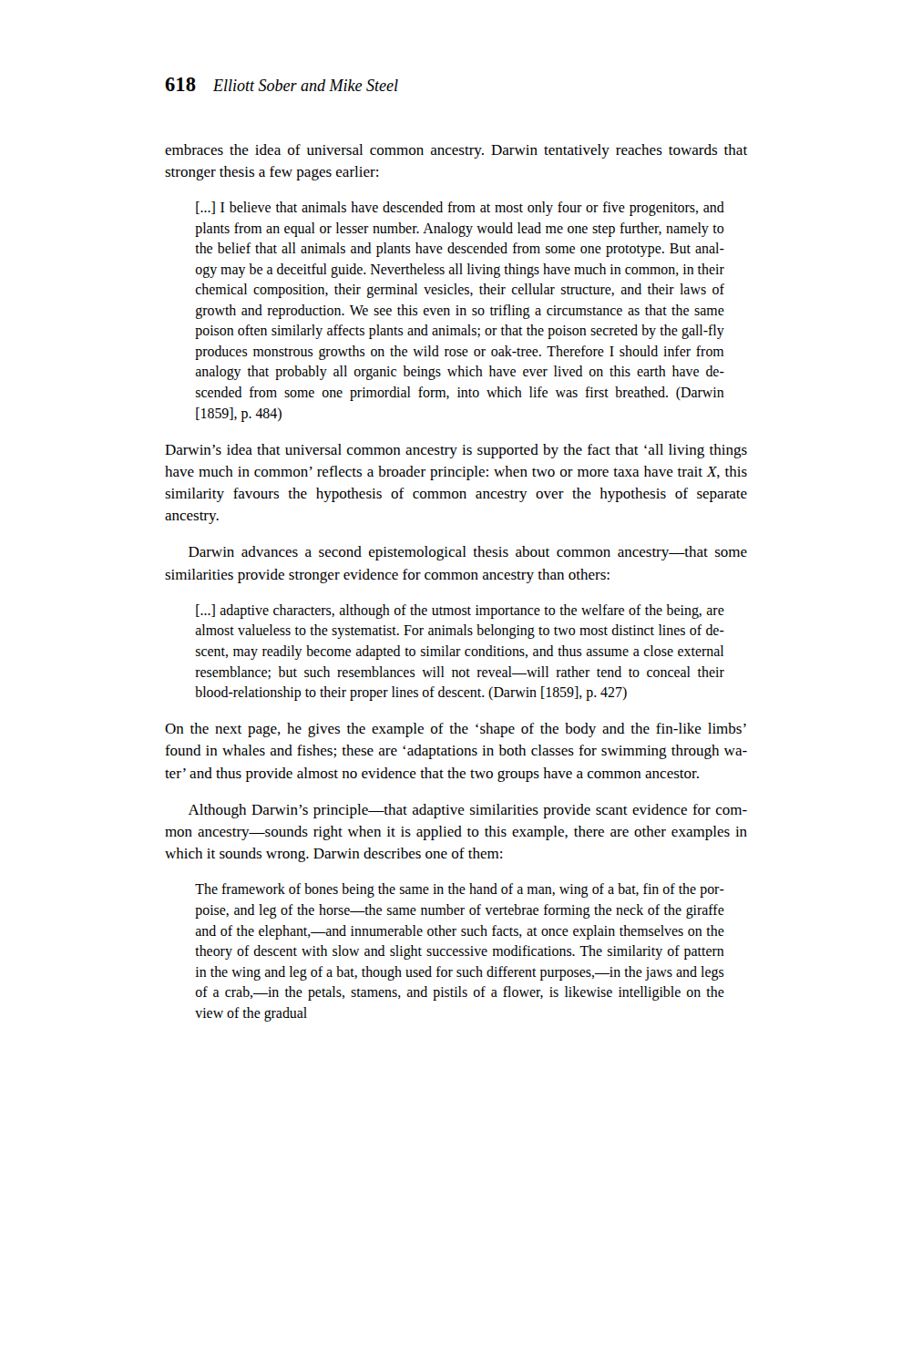618 Elliott Sober and Mike Steel
embraces the idea of universal common ancestry. Darwin tentatively reaches towards that stronger thesis a few pages earlier:
[...] I believe that animals have descended from at most only four or five progenitors, and plants from an equal or lesser number. Analogy would lead me one step further, namely to the belief that all animals and plants have descended from some one prototype. But analogy may be a deceitful guide. Nevertheless all living things have much in common, in their chemical composition, their germinal vesicles, their cellular structure, and their laws of growth and reproduction. We see this even in so trifling a circumstance as that the same poison often similarly affects plants and animals; or that the poison secreted by the gall-fly produces monstrous growths on the wild rose or oak-tree. Therefore I should infer from analogy that probably all organic beings which have ever lived on this earth have descended from some one primordial form, into which life was first breathed. (Darwin [1859], p. 484)
Darwin’s idea that universal common ancestry is supported by the fact that ‘all living things have much in common’ reflects a broader principle: when two or more taxa have trait X, this similarity favours the hypothesis of common ancestry over the hypothesis of separate ancestry.
Darwin advances a second epistemological thesis about common ancestry—that some similarities provide stronger evidence for common ancestry than others:
[...] adaptive characters, although of the utmost importance to the welfare of the being, are almost valueless to the systematist. For animals belonging to two most distinct lines of descent, may readily become adapted to similar conditions, and thus assume a close external resemblance; but such resemblances will not reveal—will rather tend to conceal their blood-relationship to their proper lines of descent. (Darwin [1859], p. 427)
On the next page, he gives the example of the ‘shape of the body and the fin-like limbs’ found in whales and fishes; these are ‘adaptations in both classes for swimming through water’ and thus provide almost no evidence that the two groups have a common ancestor.
Although Darwin’s principle—that adaptive similarities provide scant evidence for common ancestry—sounds right when it is applied to this example, there are other examples in which it sounds wrong. Darwin describes one of them:
The framework of bones being the same in the hand of a man, wing of a bat, fin of the porpoise, and leg of the horse—the same number of vertebrae forming the neck of the giraffe and of the elephant,—and innumerable other such facts, at once explain themselves on the theory of descent with slow and slight successive modifications. The similarity of pattern in the wing and leg of a bat, though used for such different purposes,—in the jaws and legs of a crab,—in the petals, stamens, and pistils of a flower, is likewise intelligible on the view of the gradual